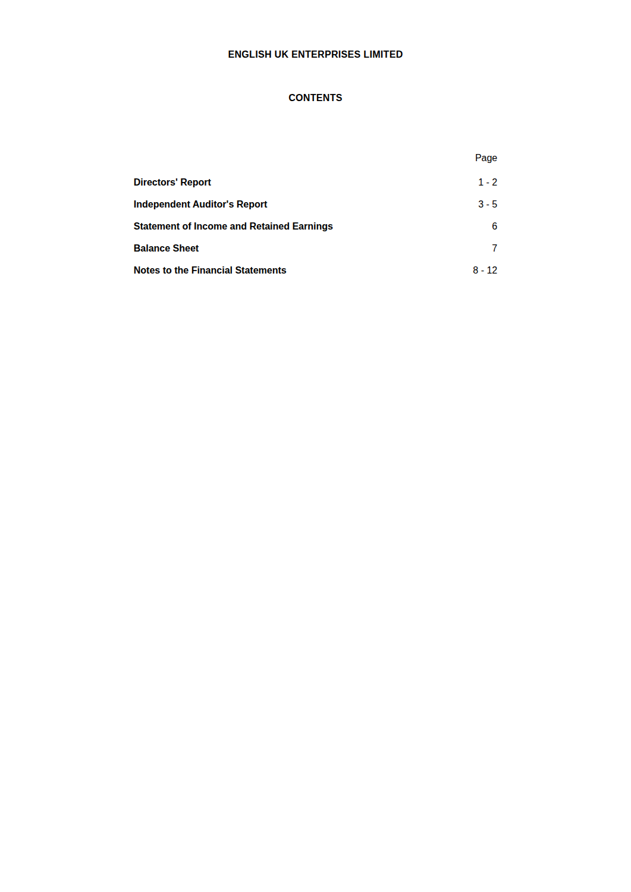ENGLISH UK ENTERPRISES LIMITED
CONTENTS
| | Page |
| Directors' Report | 1 - 2 |
| Independent Auditor's Report | 3 - 5 |
| Statement of Income and Retained Earnings | 6 |
| Balance Sheet | 7 |
| Notes to the Financial Statements | 8 - 12 |